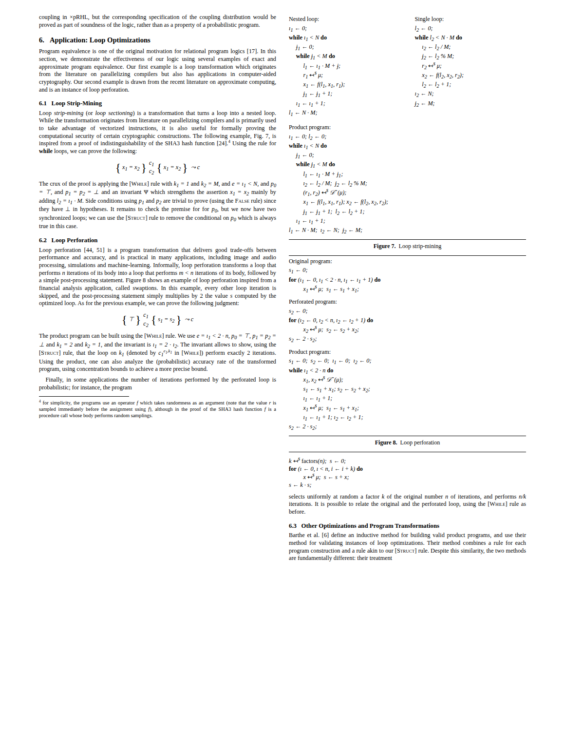coupling in ×pRHL, but the corresponding specification of the coupling distribution would be proved as part of soundness of the logic, rather than as a property of a probabilistic program.
6. Application: Loop Optimizations
Program equivalence is one of the original motivation for relational program logics [17]. In this section, we demonstrate the effectiveness of our logic using several examples of exact and approximate program equivalence. Our first example is a loop transformation which originates from the literature on parallelizing compilers but also has applications in computer-aided cryptography. Our second example is drawn from the recent literature on approximate computing, and is an instance of loop perforation.
6.1 Loop Strip-Mining
Loop strip-mining (or loop sectioning) is a transformation that turns a loop into a nested loop. While the transformation originates from literature on parallelizing compilers and is primarily used to take advantage of vectorized instructions, it is also useful for formally proving the computational security of certain cryptographic constructions. The following example, Fig. 7, is inspired from a proof of indistinguishability of the SHA3 hash function [24].4 Using the rule for while loops, we can prove the following:
{ x1 = x2 }
| c 1 |
| c 2 |
{ x1 = x2 } ⤳ c
The crux of the proof is applying the [While] rule with k1 = 1 and k2 = M, and e = ı1 < N, and p0 = ⊤, and p1 = p2 = ⊥ and an invariant Ψ which strengthens the assertion x1 = x2 mainly by adding l2 = ı1 · M. Side conditions using p1 and p2 are trivial to prove (using the False rule) since they have ⊥ in hypotheses. It remains to check the premise for for p0, but we now have two synchronized loops; we can use the [Struct] rule to remove the conditional on p0 which is always true in this case.
6.2 Loop Perforation
Loop perforation [44, 51] is a program transformation that delivers good trade-offs between performance and accuracy, and is practical in many applications, including image and audio processing, simulations and machine-learning. Informally, loop perforation transforms a loop that performs n iterations of its body into a loop that performs m < n iterations of its body, followed by a simple post-processing statement. Figure 8 shows an example of loop perforation inspired from a financial analysis application, called swaptions. In this example, every other loop iteration is skipped, and the post-processing statement simply multiplies by 2 the value s computed by the optimized loop. As for the previous example, we can prove the following judgment:
{ ⊤ }
| c 1 |
| c 2 |
{ s1 = s2 } ⤳ c
The product program can be built using the [While] rule. We use e = ı1 < 2 · n, p0 = ⊤, p1 = p2 = ⊥ and k1 = 2 and k2 = 1, and the invariant is ı1 = 2 · ı2. The invariant allows to show, using the [Struct] rule, that the loop on k1 (denoted by c1e1,k1 in [While]) perform exactly 2 iterations. Using the product, one can also analyze the (probabilistic) accuracy rate of the transformed program, using concentration bounds to achieve a more precise bound.
Finally, in some applications the number of iterations performed by the perforated loop is probabilistic; for instance, the program
4 for simplicity, the programs use an operator f which takes randomness as an argument (note that the value r is sampled immediately before the assignment using f), although in the proof of the SHA3 hash function f is a procedure call whose body performs random samplings.
Nested loop:
ı1 ← 0;
while ı1 < N do
ɉ1 ← 0;
while ɉ1 < M do
l1 ← ı1 · M + ɉ;
r1 ↤$ μ;
x1 ← f(l1, x1, r1);
ɉ1 ← ɉ1 + 1;
ı1 ← ı1 + 1;
l1 ← N · M;
Single loop:
l2 ← 0;
while l2 < N · M do
ı2 ← l2 / M;
ɉ2 ← l2 % M;
r2 ↤$ μ;
x2 ← f(l2, x2, r2);
l2 ← l2 + 1;
ı2 ← N;
ɉ2 ← M;
Product program:
ı1 ← 0; l2 ← 0;
while ı1 < N do
ɉ1 ← 0;
while ɉ1 < M do
l1 ← ı1 · M + ɉ1;
ı2 ← l2 / M; ɉ2 ← l2 % M;
(r1, r2) ↤$ 𝒟=(μ);
x1 ← f(l1, x1, r1); x2 ← f(l2, x2, r2);
ɉ1 ← ɉ1 + 1; l2 ← l2 + 1;
ı1 ← ı1 + 1;
l1 ← N · M; ı2 ← N; ɉ2 ← M;
Figure 7. Loop strip-mining
Original program:
s1 ← 0;
for (ı1 ← 0, ı1 < 2 · n, ı1 ← ı1 + 1) do
x1 ↤$ μ; s1 ← s1 + x1;
Perforated program:
s2 ← 0;
for (ı2 ← 0, ı2 < n, ı2 ← ı2 + 1) do
x2 ↤$ μ; s2 ← s2 + x2;
s2 ← 2 · s2;
Product program:
s1 ← 0; s2 ← 0; ı1 ← 0; ı2 ← 0;
while ı1 < 2 · n do
x1, x2 ↤$ 𝒟=(μ);
s1 ← s1 + x1; s2 ← s2 + x2;
ı1 ← ı1 + 1;
x1 ↤$ μ; s1 ← s1 + x1;
ı1 ← ı1 + 1; ı2 ← ı2 + 1;
s2 ← 2 · s2;
Figure 8. Loop perforation
k ↤$ factors(n); s ← 0;
for (ı ← 0, ı < n, i ← i + k) do
x ↤$ μ; s ← s + x;
s ← k · s;
selects uniformly at random a factor k of the original number n of iterations, and performs n/k iterations. It is possible to relate the original and the perforated loop, using the [While] rule as before.
6.3 Other Optimizations and Program Transformations
Barthe et al. [6] define an inductive method for building valid product programs, and use their method for validating instances of loop optimizations. Their method combines a rule for each program construction and a rule akin to our [Struct] rule. Despite this similarity, the two methods are fundamentally different: their treatment